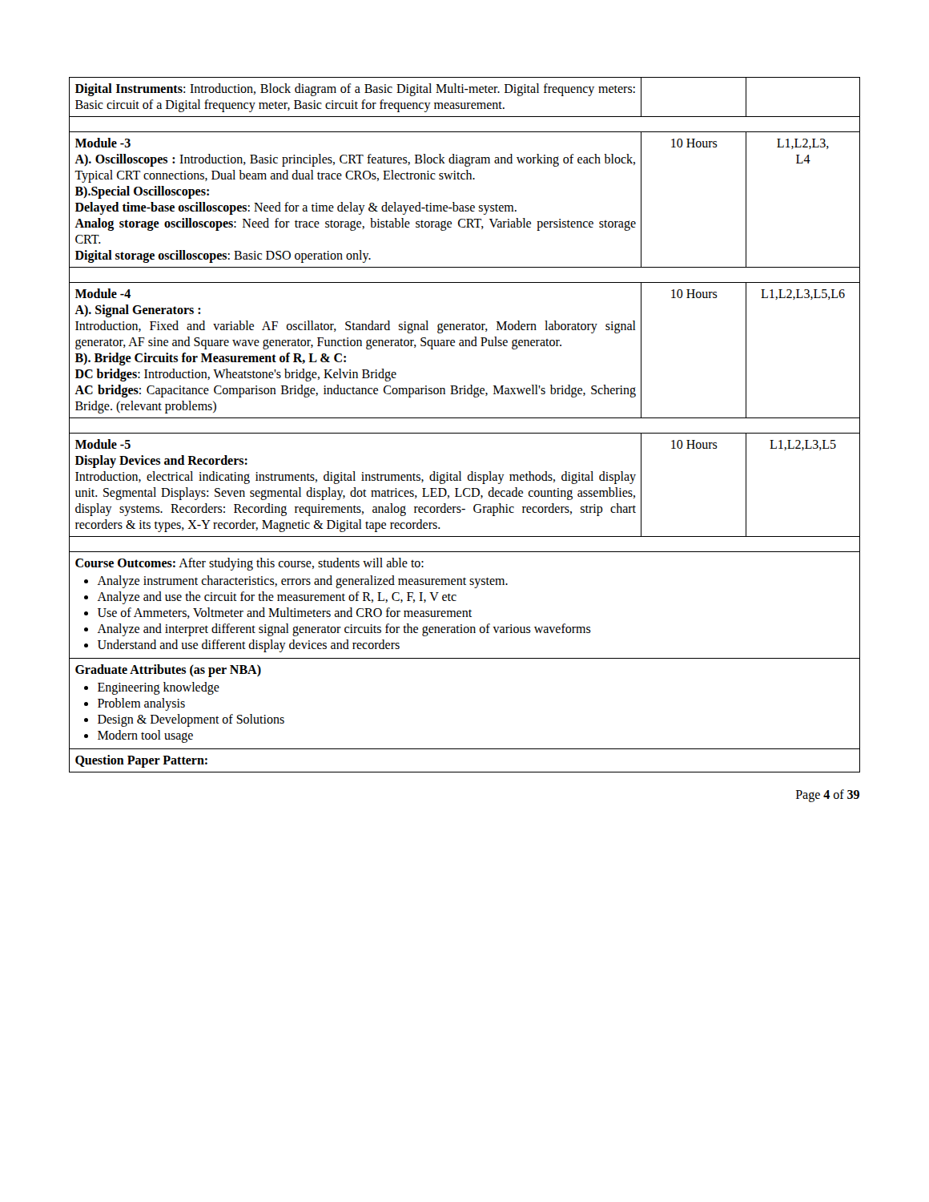| Digital Instruments : Introduction, Block diagram of a Basic Digital Multi-meter. Digital frequency meters: Basic circuit of a Digital frequency meter, Basic circuit for frequency measurement. | | |
| Module -3 A). Oscilloscopes : Introduction, Basic principles, CRT features, Block diagram and working of each block, Typical CRT connections, Dual beam and dual trace CROs, Electronic switch. B).Special Oscilloscopes: Delayed time-base oscilloscopes : Need for a time delay & delayed-time-base system. Analog storage oscilloscopes : Need for trace storage, bistable storage CRT, Variable persistence storage CRT. Digital storage oscilloscopes : Basic DSO operation only. | 10 Hours | L1,L2,L3, L4 |
| Module -4 A). Signal Generators : Introduction, Fixed and variable AF oscillator, Standard signal generator, Modern laboratory signal generator, AF sine and Square wave generator, Function generator, Square and Pulse generator. B). Bridge Circuits for Measurement of R, L & C: DC bridges : Introduction, Wheatstone's bridge, Kelvin Bridge AC bridges : Capacitance Comparison Bridge, inductance Comparison Bridge, Maxwell's bridge, Schering Bridge. (relevant problems) | 10 Hours | L1,L2,L3,L5,L6 |
| Module -5 Display Devices and Recorders: Introduction, electrical indicating instruments, digital instruments, digital display methods, digital display unit. Segmental Displays: Seven segmental display, dot matrices, LED, LCD, decade counting assemblies, display systems. Recorders: Recording requirements, analog recorders- Graphic recorders, strip chart recorders & its types, X-Y recorder, Magnetic & Digital tape recorders. | 10 Hours | L1,L2,L3,L5 |
| Course Outcomes: After studying this course, students will able to: Analyze instrument characteristics, errors and generalized measurement system. Analyze and use the circuit for the measurement of R, L, C, F, I, V etc Use of Ammeters, Voltmeter and Multimeters and CRO for measurement Analyze and interpret different signal generator circuits for the generation of various waveforms Understand and use different display devices and recorders |
| Graduate Attributes (as per NBA) Engineering knowledge Problem analysis Design & Development of Solutions Modern tool usage |
| Question Paper Pattern: |
Page 4 of 39